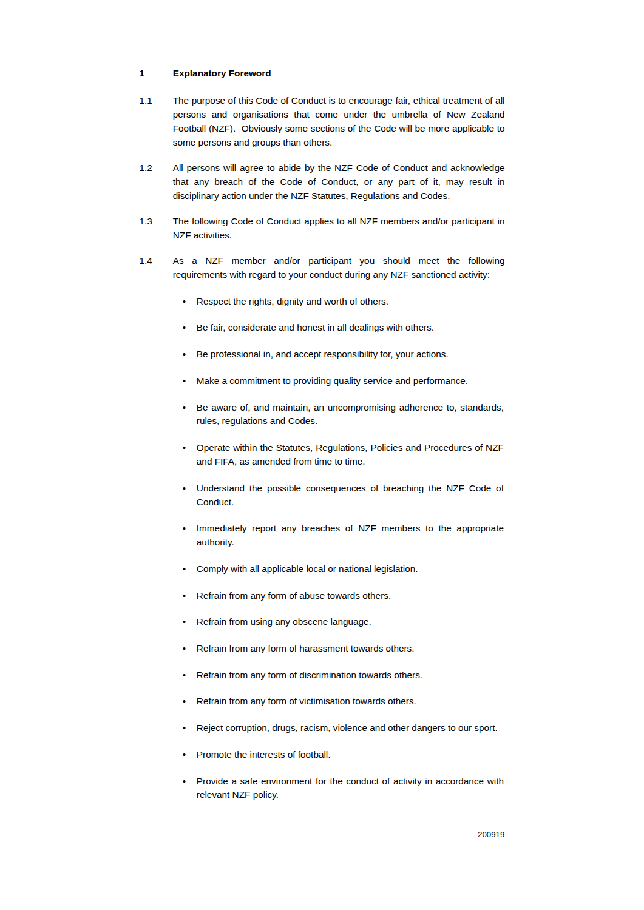1 Explanatory Foreword
1.1
The purpose of this Code of Conduct is to encourage fair, ethical treatment of all persons and organisations that come under the umbrella of New Zealand Football (NZF). Obviously some sections of the Code will be more applicable to some persons and groups than others.
1.2
All persons will agree to abide by the NZF Code of Conduct and acknowledge that any breach of the Code of Conduct, or any part of it, may result in disciplinary action under the NZF Statutes, Regulations and Codes.
1.3
The following Code of Conduct applies to all NZF members and/or participant in NZF activities.
1.4
As a NZF member and/or participant you should meet the following requirements with regard to your conduct during any NZF sanctioned activity:
•Respect the rights, dignity and worth of others.
•Be fair, considerate and honest in all dealings with others.
•Be professional in, and accept responsibility for, your actions.
•Make a commitment to providing quality service and performance.
•Be aware of, and maintain, an uncompromising adherence to, standards, rules, regulations and Codes.
•Operate within the Statutes, Regulations, Policies and Procedures of NZF and FIFA, as amended from time to time.
•Understand the possible consequences of breaching the NZF Code of Conduct.
•Immediately report any breaches of NZF members to the appropriate authority.
•Comply with all applicable local or national legislation.
•Refrain from any form of abuse towards others.
•Refrain from using any obscene language.
•Refrain from any form of harassment towards others.
•Refrain from any form of discrimination towards others.
•Refrain from any form of victimisation towards others.
•Reject corruption, drugs, racism, violence and other dangers to our sport.
•Promote the interests of football.
•Provide a safe environment for the conduct of activity in accordance with relevant NZF policy.
200919